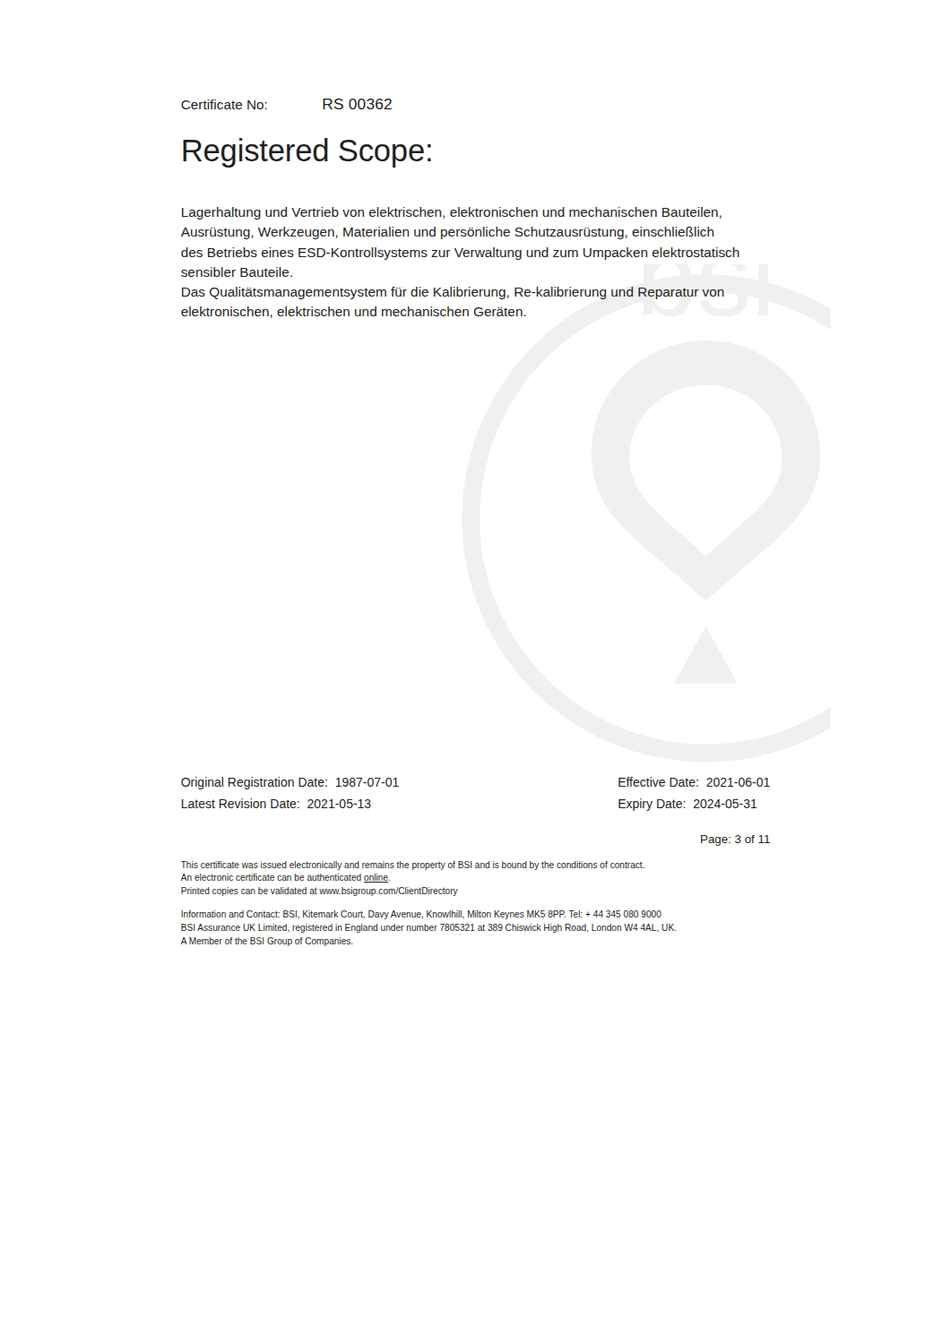bsi
Certificate No: RS 00362
Registered Scope:
Lagerhaltung und Vertrieb von elektrischen, elektronischen und mechanischen Bauteilen, Ausrüstung, Werkzeugen, Materialien und persönliche Schutzausrüstung, einschließlich des Betriebs eines ESD-Kontrollsystems zur Verwaltung und zum Umpacken elektrostatisch sensibler Bauteile.
Das Qualitätsmanagementsystem für die Kalibrierung, Re-kalibrierung und Reparatur von elektronischen, elektrischen und mechanischen Geräten.
Original Registration Date: 1987-07-01
Latest Revision Date: 2021-05-13
Effective Date: 2021-06-01
Expiry Date: 2024-05-31
Page: 3 of 11
This certificate was issued electronically and remains the property of BSI and is bound by the conditions of contract.
An electronic certificate can be authenticated online.
Printed copies can be validated at www.bsigroup.com/ClientDirectory
Information and Contact: BSI, Kitemark Court, Davy Avenue, Knowlhill, Milton Keynes MK5 8PP. Tel: + 44 345 080 9000
BSI Assurance UK Limited, registered in England under number 7805321 at 389 Chiswick High Road, London W4 4AL, UK.
A Member of the BSI Group of Companies.